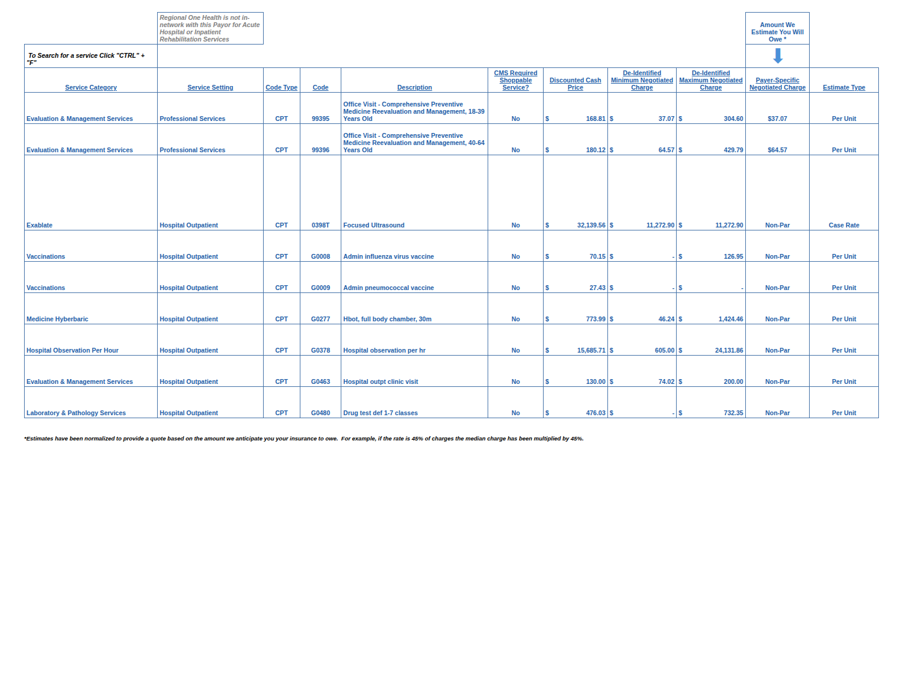| | Regional One Health is not in-network with this Payor for Acute Hospital or Inpatient Rehabilitation Services | | | | | | | | Amount We Estimate You Will Owe * | |
| To Search for a service Click "CTRL" + "F" | | | | | | | | | ⬇ | |
| Service Category | Service Setting | Code Type | Code | Description | CMS Required Shoppable Service? | Discounted Cash Price | De-Identified Minimum Negotiated Charge | De-Identified Maximum Negotiated Charge | Payer-Specific Negotiated Charge | Estimate Type |
| Evaluation & Management Services | Professional Services | CPT | 99395 | Office Visit - Comprehensive Preventive Medicine Reevaluation and Management, 18-39 Years Old | No | $ 168.81 | $ 37.07 | $ 304.60 | $37.07 | Per Unit |
| Evaluation & Management Services | Professional Services | CPT | 99396 | Office Visit - Comprehensive Preventive Medicine Reevaluation and Management, 40-64 Years Old | No | $ 180.12 | $ 64.57 | $ 429.79 | $64.57 | Per Unit |
| Exablate | Hospital Outpatient | CPT | 0398T | Focused Ultrasound | No | $ 32,139.56 | $ 11,272.90 | $ 11,272.90 | Non-Par | Case Rate |
| Vaccinations | Hospital Outpatient | CPT | G0008 | Admin influenza virus vaccine | No | $ 70.15 | $ - | $ 126.95 | Non-Par | Per Unit |
| Vaccinations | Hospital Outpatient | CPT | G0009 | Admin pneumococcal vaccine | No | $ 27.43 | $ - | $ - | Non-Par | Per Unit |
| Medicine Hyberbaric | Hospital Outpatient | CPT | G0277 | Hbot, full body chamber, 30m | No | $ 773.99 | $ 46.24 | $ 1,424.46 | Non-Par | Per Unit |
| Hospital Observation Per Hour | Hospital Outpatient | CPT | G0378 | Hospital observation per hr | No | $ 15,685.71 | $ 605.00 | $ 24,131.86 | Non-Par | Per Unit |
| Evaluation & Management Services | Hospital Outpatient | CPT | G0463 | Hospital outpt clinic visit | No | $ 130.00 | $ 74.02 | $ 200.00 | Non-Par | Per Unit |
| Laboratory & Pathology Services | Hospital Outpatient | CPT | G0480 | Drug test def 1-7 classes | No | $ 476.03 | $ - | $ 732.35 | Non-Par | Per Unit |
*Estimates have been normalized to provide a quote based on the amount we anticipate you your insurance to owe. For example, if the rate is 45% of charges the median charge has been multiplied by 45%.